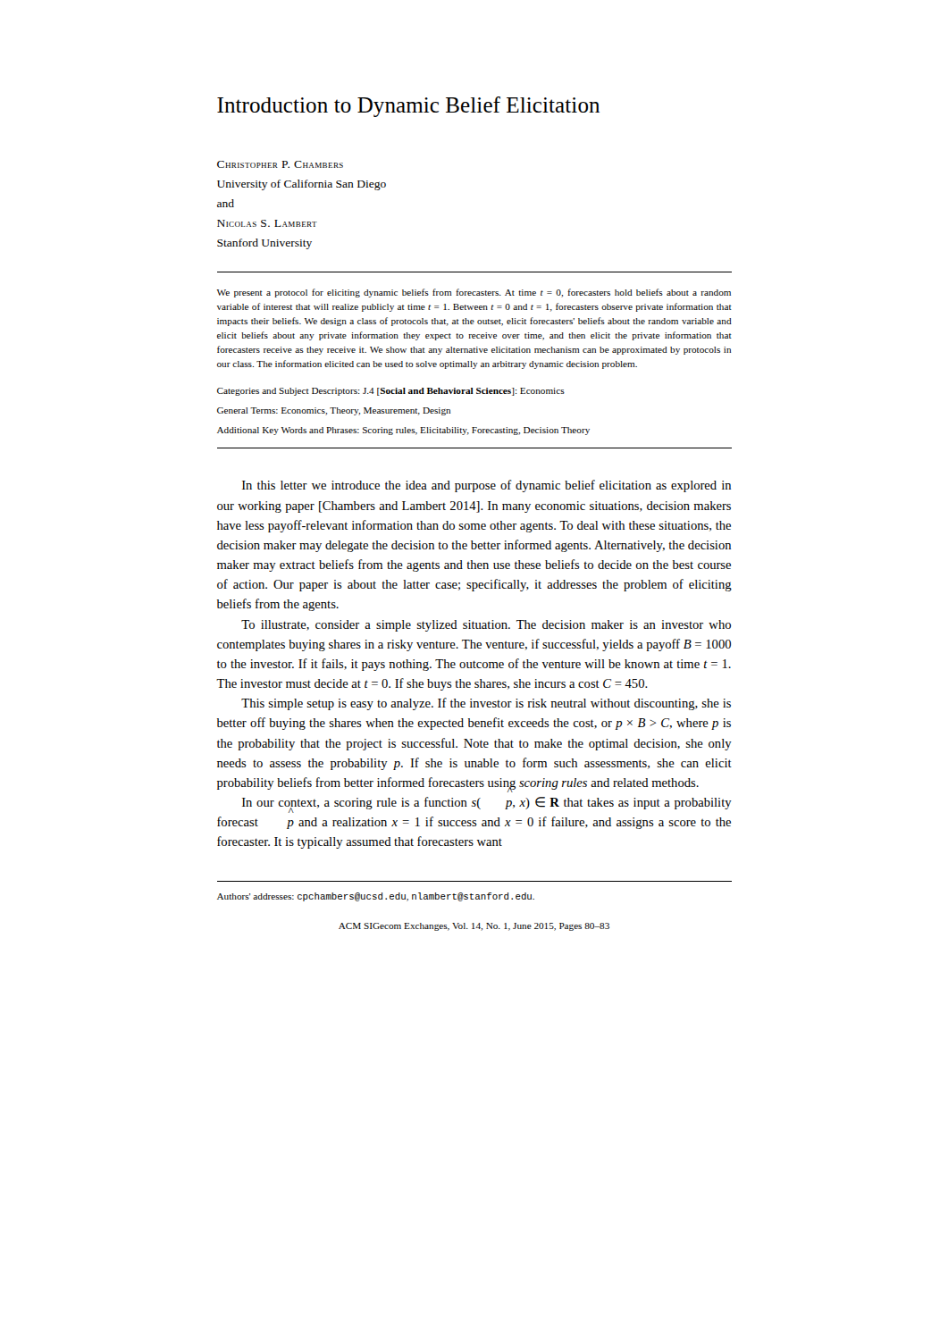Introduction to Dynamic Belief Elicitation
Christopher P. Chambers University of California San Diego and Nicolas S. Lambert Stanford University
We present a protocol for eliciting dynamic beliefs from forecasters. At time t = 0, forecasters hold beliefs about a random variable of interest that will realize publicly at time t = 1. Between t = 0 and t = 1, forecasters observe private information that impacts their beliefs. We design a class of protocols that, at the outset, elicit forecasters' beliefs about the random variable and elicit beliefs about any private information they expect to receive over time, and then elicit the private information that forecasters receive as they receive it. We show that any alternative elicitation mechanism can be approximated by protocols in our class. The information elicited can be used to solve optimally an arbitrary dynamic decision problem.
Categories and Subject Descriptors: J.4 [Social and Behavioral Sciences]: Economics
General Terms: Economics, Theory, Measurement, Design
Additional Key Words and Phrases: Scoring rules, Elicitability, Forecasting, Decision Theory
In this letter we introduce the idea and purpose of dynamic belief elicitation as explored in our working paper [Chambers and Lambert 2014]. In many economic situations, decision makers have less payoff-relevant information than do some other agents. To deal with these situations, the decision maker may delegate the decision to the better informed agents. Alternatively, the decision maker may extract beliefs from the agents and then use these beliefs to decide on the best course of action. Our paper is about the latter case; specifically, it addresses the problem of eliciting beliefs from the agents.
To illustrate, consider a simple stylized situation. The decision maker is an investor who contemplates buying shares in a risky venture. The venture, if successful, yields a payoff B = 1000 to the investor. If it fails, it pays nothing. The outcome of the venture will be known at time t = 1. The investor must decide at t = 0. If she buys the shares, she incurs a cost C = 450.
This simple setup is easy to analyze. If the investor is risk neutral without discounting, she is better off buying the shares when the expected benefit exceeds the cost, or p × B > C, where p is the probability that the project is successful. Note that to make the optimal decision, she only needs to assess the probability p. If she is unable to form such assessments, she can elicit probability beliefs from better informed forecasters using scoring rules and related methods.
In our context, a scoring rule is a function s(p, x) ∈ R that takes as input a probability forecast p and a realization x = 1 if success and x = 0 if failure, and assigns a score to the forecaster. It is typically assumed that forecasters want
Authors' addresses: cpchambers@ucsd.edu, nlambert@stanford.edu.
ACM SIGecom Exchanges, Vol. 14, No. 1, June 2015, Pages 80–83